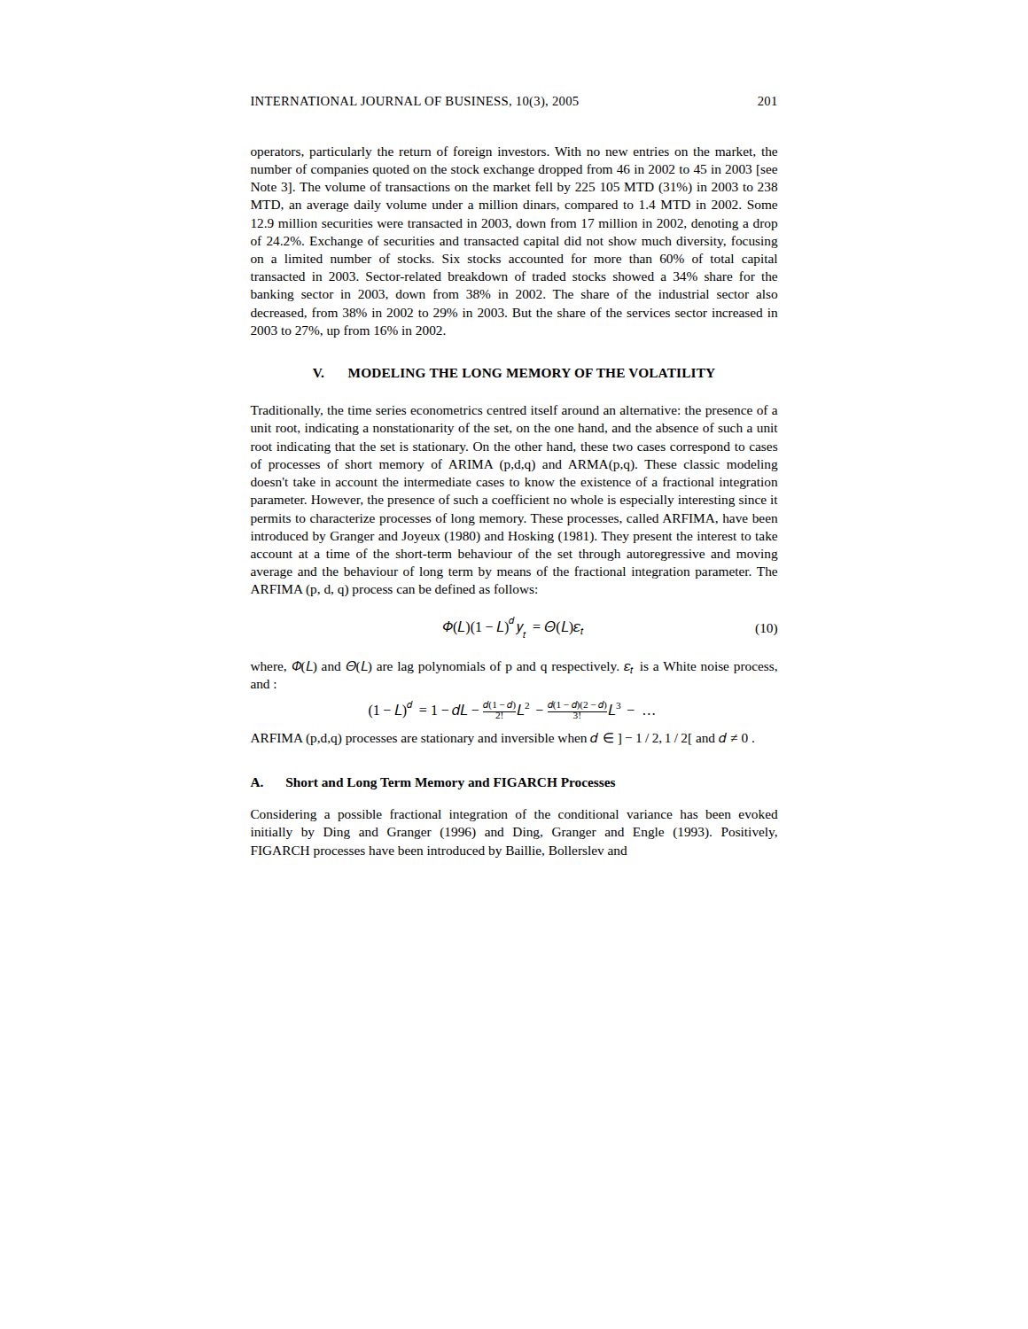International Journal of Business, 10(3), 2005 201
operators, particularly the return of foreign investors. With no new entries on the market, the number of companies quoted on the stock exchange dropped from 46 in 2002 to 45 in 2003 [see Note 3]. The volume of transactions on the market fell by 225 105 MTD (31%) in 2003 to 238 MTD, an average daily volume under a million dinars, compared to 1.4 MTD in 2002. Some 12.9 million securities were transacted in 2003, down from 17 million in 2002, denoting a drop of 24.2%. Exchange of securities and transacted capital did not show much diversity, focusing on a limited number of stocks. Six stocks accounted for more than 60% of total capital transacted in 2003. Sector-related breakdown of traded stocks showed a 34% share for the banking sector in 2003, down from 38% in 2002. The share of the industrial sector also decreased, from 38% in 2002 to 29% in 2003. But the share of the services sector increased in 2003 to 27%, up from 16% in 2002.
V. MODELING THE LONG MEMORY OF THE VOLATILITY
Traditionally, the time series econometrics centred itself around an alternative: the presence of a unit root, indicating a nonstationarity of the set, on the one hand, and the absence of such a unit root indicating that the set is stationary. On the other hand, these two cases correspond to cases of processes of short memory of ARIMA (p,d,q) and ARMA(p,q). These classic modeling doesn't take in account the intermediate cases to know the existence of a fractional integration parameter. However, the presence of such a coefficient no whole is especially interesting since it permits to characterize processes of long memory. These processes, called ARFIMA, have been introduced by Granger and Joyeux (1980) and Hosking (1981). They present the interest to take account at a time of the short-term behaviour of the set through autoregressive and moving average and the behaviour of long term by means of the fractional integration parameter. The ARFIMA (p, d, q) process can be defined as follows:
Φ (L) (1−L) d yt = Θ (L) εt (10)
where, Φ(L) and Θ(L) are lag polynomials of p and q respectively. εt is a White noise process, and :
(1−L) d = 1 − dL − d(1−d) 2! L2 − d(1−d)(2−d) 3! L3 − …
ARFIMA (p,d,q) processes are stationary and inversible when d∈]−1/2,1/2[ and d≠0 .
A. Short and Long Term Memory and FIGARCH Processes
Considering a possible fractional integration of the conditional variance has been evoked initially by Ding and Granger (1996) and Ding, Granger and Engle (1993). Positively, FIGARCH processes have been introduced by Baillie, Bollerslev and